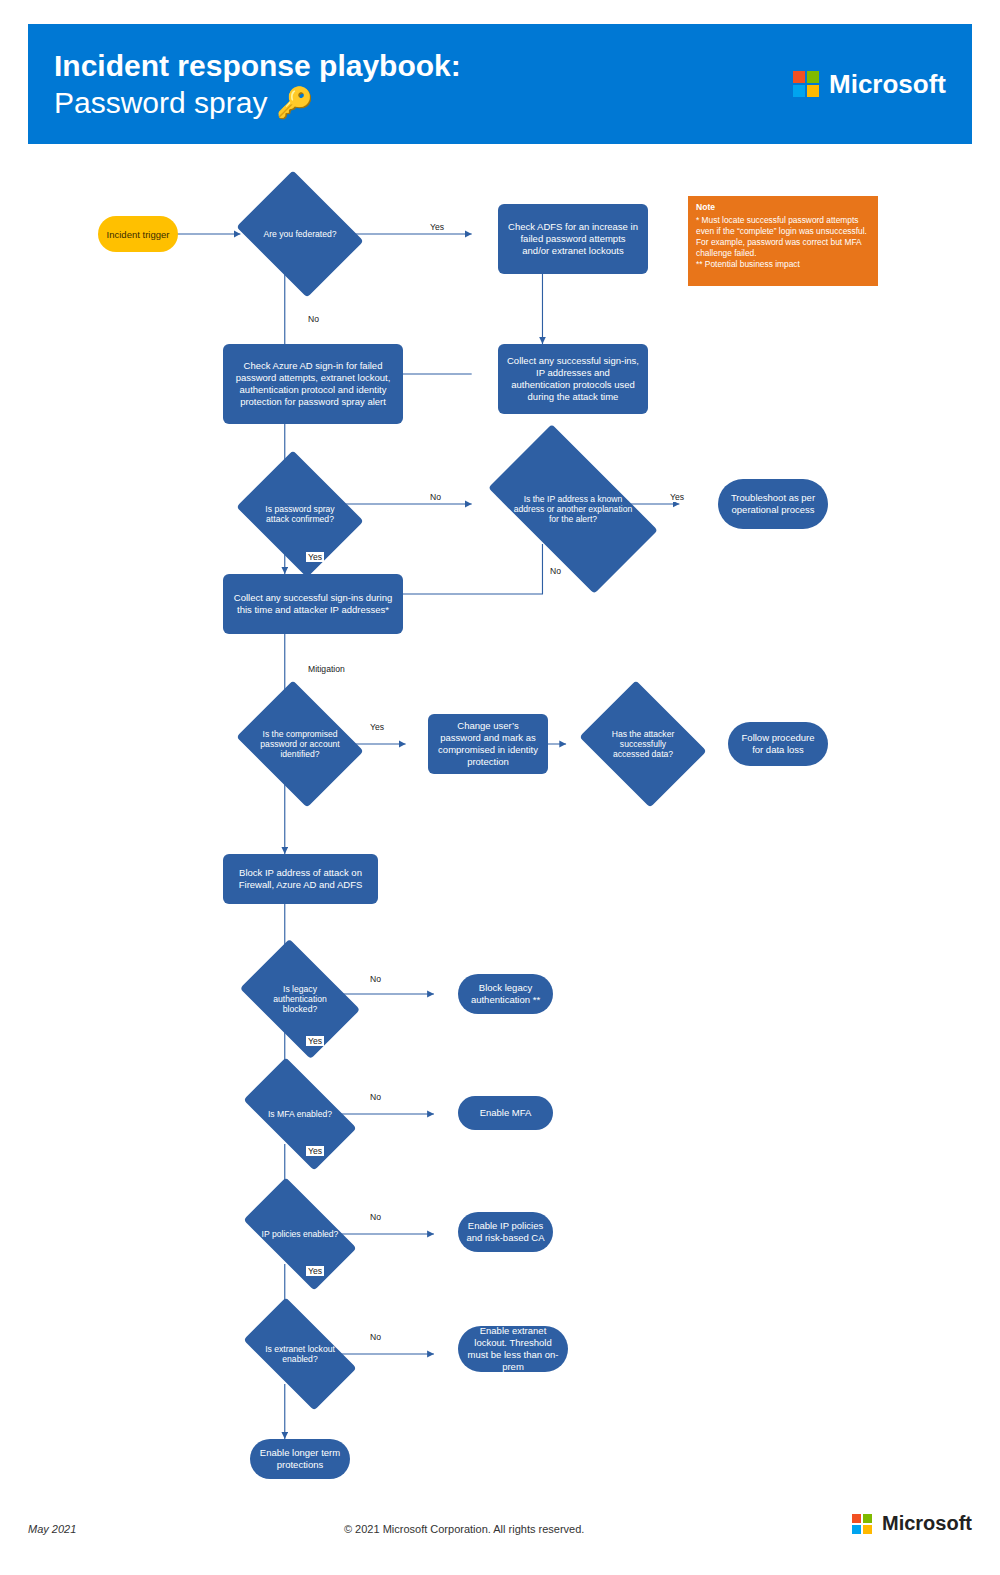Incident response playbook:
Password spray 🔑
Microsoft
Incident trigger
Are you federated?
Yes No
Check ADFS for an increase in failed password attempts and/or extranet lockouts
Note * Must locate successful password attempts even if the “complete” login was unsuccessful. For example, password was correct but MFA challenge failed.
** Potential business impact
Collect any successful sign-ins, IP addresses and authentication protocols used during the attack time
Check Azure AD sign-in for failed password attempts, extranet lockout, authentication protocol and identity protection for password spray alert
Is password spray attack confirmed?
No Yes
Is the IP address a known address or another explanation for the alert?
Yes No
Troubleshoot as per operational process
Collect any successful sign-ins during this time and attacker IP addresses*
Mitigation
Is the compromised password or account identified?
Yes
Change user’s password and mark as compromised in identity protection
Has the attacker successfully accessed data?
Follow procedure for data loss
Block IP address of attack on Firewall, Azure AD and ADFS
Is legacy authentication blocked?
No Yes
Block legacy authentication **
Is MFA enabled?
No Yes
Enable MFA
IP policies enabled?
No Yes
Enable IP policies and risk-based CA
Is extranet lockout enabled?
No
Enable extranet lockout. Threshold must be less than on-prem
Enable longer term protections
May 2021 © 2021 Microsoft Corporation. All rights reserved. Microsoft